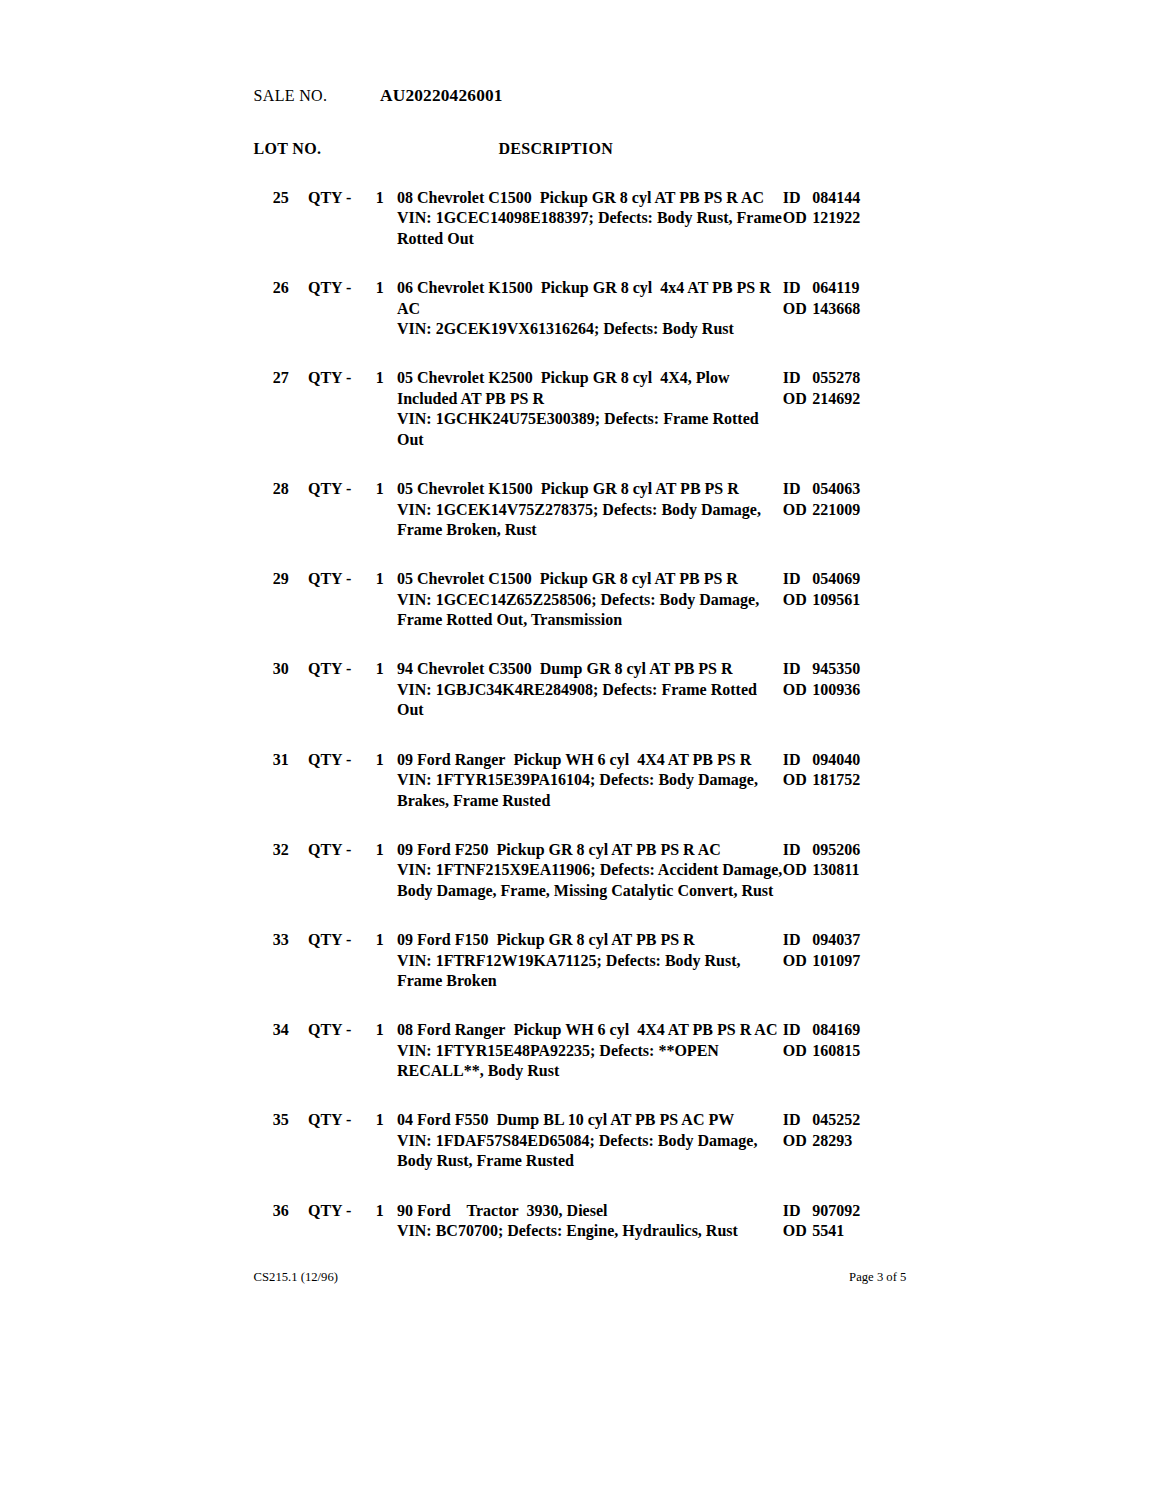SALE NO. AU20220426001
LOT NO. DESCRIPTION
| 25 | QTY - | 1 | 08 Chevrolet C1500 Pickup GR 8 cyl AT PB PS R AC VIN: 1GCEC14098E188397; Defects: Body Rust, Frame Rotted Out | ID 084144 OD 121922 |
| 26 | QTY - | 1 | 06 Chevrolet K1500 Pickup GR 8 cyl 4x4 AT PB PS R AC VIN: 2GCEK19VX61316264; Defects: Body Rust | ID 064119 OD 143668 |
| 27 | QTY - | 1 | 05 Chevrolet K2500 Pickup GR 8 cyl 4X4, Plow Included AT PB PS R VIN: 1GCHK24U75E300389; Defects: Frame Rotted Out | ID 055278 OD 214692 |
| 28 | QTY - | 1 | 05 Chevrolet K1500 Pickup GR 8 cyl AT PB PS R VIN: 1GCEK14V75Z278375; Defects: Body Damage, Frame Broken, Rust | ID 054063 OD 221009 |
| 29 | QTY - | 1 | 05 Chevrolet C1500 Pickup GR 8 cyl AT PB PS R VIN: 1GCEC14Z65Z258506; Defects: Body Damage, Frame Rotted Out, Transmission | ID 054069 OD 109561 |
| 30 | QTY - | 1 | 94 Chevrolet C3500 Dump GR 8 cyl AT PB PS R VIN: 1GBJC34K4RE284908; Defects: Frame Rotted Out | ID 945350 OD 100936 |
| 31 | QTY - | 1 | 09 Ford Ranger Pickup WH 6 cyl 4X4 AT PB PS R VIN: 1FTYR15E39PA16104; Defects: Body Damage, Brakes, Frame Rusted | ID 094040 OD 181752 |
| 32 | QTY - | 1 | 09 Ford F250 Pickup GR 8 cyl AT PB PS R AC VIN: 1FTNF215X9EA11906; Defects: Accident Damage, Body Damage, Frame, Missing Catalytic Convert, Rust | ID 095206 OD 130811 |
| 33 | QTY - | 1 | 09 Ford F150 Pickup GR 8 cyl AT PB PS R VIN: 1FTRF12W19KA71125; Defects: Body Rust, Frame Broken | ID 094037 OD 101097 |
| 34 | QTY - | 1 | 08 Ford Ranger Pickup WH 6 cyl 4X4 AT PB PS R AC VIN: 1FTYR15E48PA92235; Defects: **OPEN RECALL**, Body Rust | ID 084169 OD 160815 |
| 35 | QTY - | 1 | 04 Ford F550 Dump BL 10 cyl AT PB PS AC PW VIN: 1FDAF57S84ED65084; Defects: Body Damage, Body Rust, Frame Rusted | ID 045252 OD 28293 |
| 36 | QTY - | 1 | 90 Ford Tractor 3930, Diesel VIN: BC70700; Defects: Engine, Hydraulics, Rust | ID 907092 OD 5541 |
CS215.1 (12/96) Page 3 of 5